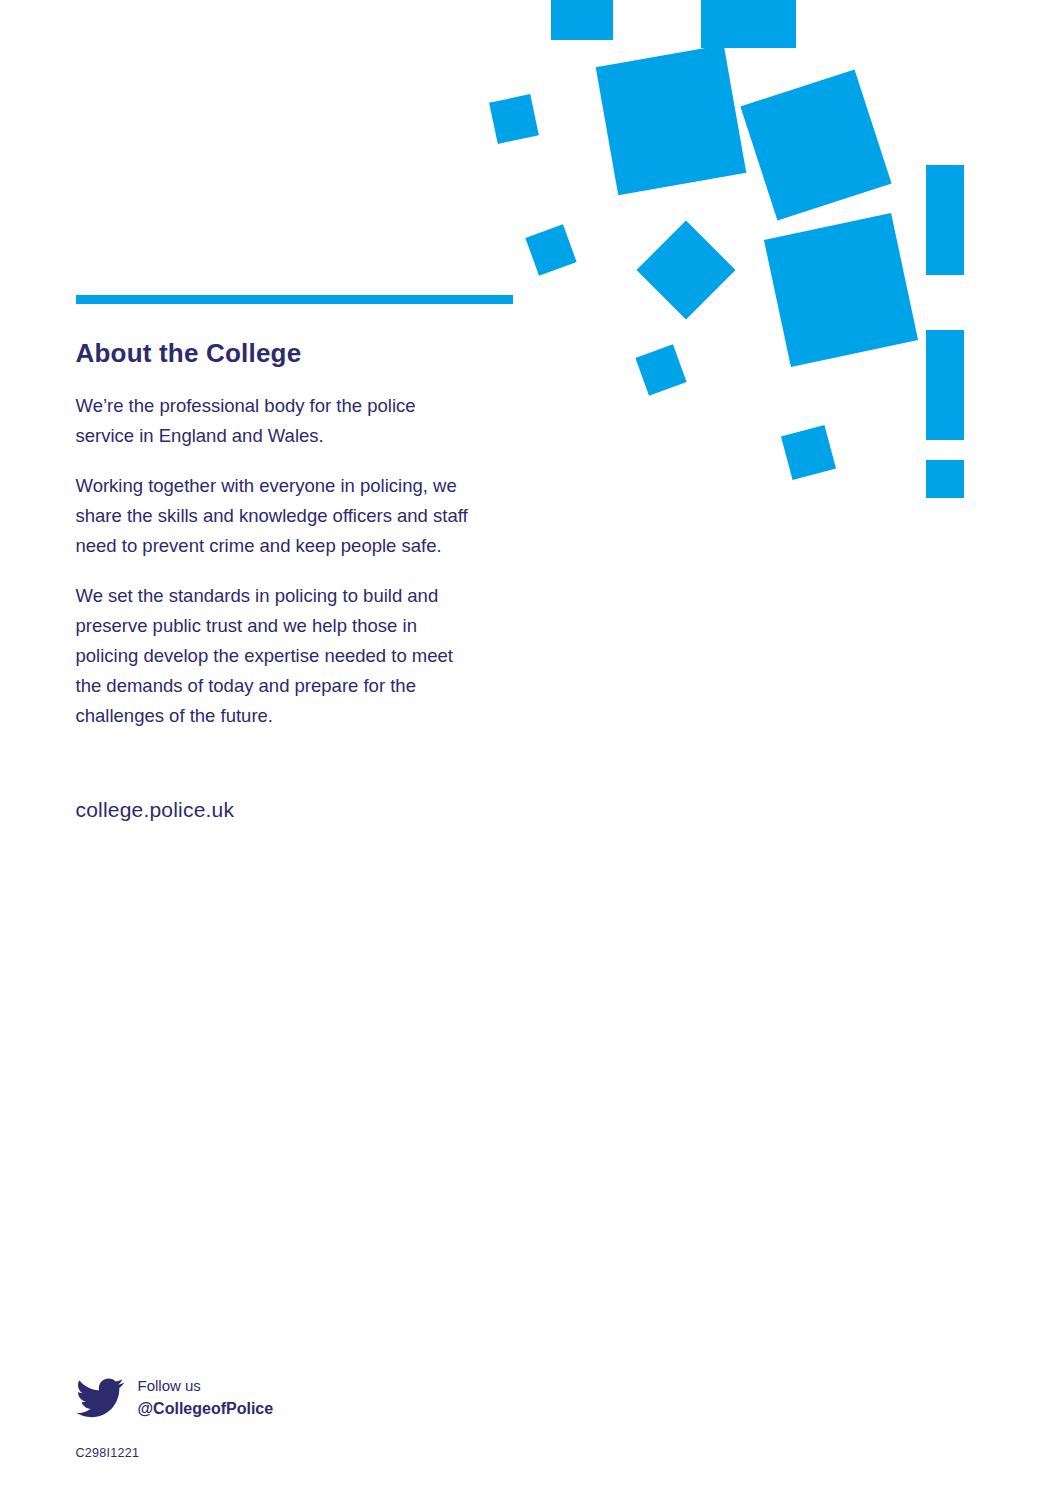About the College
We’re the professional body for the police service in England and Wales.
Working together with everyone in policing, we share the skills and knowledge officers and staff need to prevent crime and keep people safe.
We set the standards in policing to build and preserve public trust and we help those in policing develop the expertise needed to meet the demands of today and prepare for the challenges of the future.
college.police.uk
Follow us
@CollegeofPolice
C298I1221